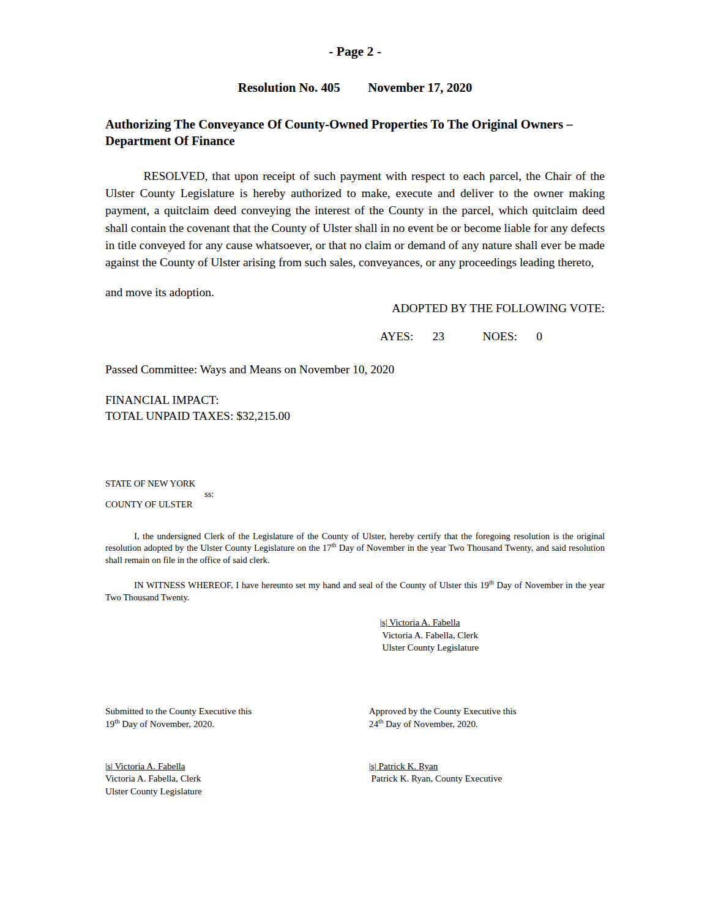- Page 2 -
Resolution No. 405 November 17, 2020
Authorizing The Conveyance Of County-Owned Properties To The Original Owners – Department Of Finance
RESOLVED, that upon receipt of such payment with respect to each parcel, the Chair of the Ulster County Legislature is hereby authorized to make, execute and deliver to the owner making payment, a quitclaim deed conveying the interest of the County in the parcel, which quitclaim deed shall contain the covenant that the County of Ulster shall in no event be or become liable for any defects in title conveyed for any cause whatsoever, or that no claim or demand of any nature shall ever be made against the County of Ulster arising from such sales, conveyances, or any proceedings leading thereto,
and move its adoption.
ADOPTED BY THE FOLLOWING VOTE:
AYES:23 NOES: 0
Passed Committee: Ways and Means on November 10, 2020
FINANCIAL IMPACT:
TOTAL UNPAID TAXES: $32,215.00
STATE OF NEW YORK
ss: COUNTY OF ULSTER
I, the undersigned Clerk of the Legislature of the County of Ulster, hereby certify that the foregoing resolution is the original resolution adopted by the Ulster County Legislature on the 17th Day of November in the year Two Thousand Twenty, and said resolution shall remain on file in the office of said clerk.
IN WITNESS WHEREOF, I have hereunto set my hand and seal of the County of Ulster this 19th Day of November in the year Two Thousand Twenty.
|s| Victoria A. Fabella
Victoria A. Fabella, Clerk
Ulster County Legislature
| Submitted to the County Executive this 19 th Day of November, 2020. /s/ Victoria A. Fabella Victoria A. Fabella, Clerk Ulster County Legislature | Approved by the County Executive this 24 th Day of November, 2020. /s/ Patrick K. Ryan Patrick K. Ryan, County Executive |